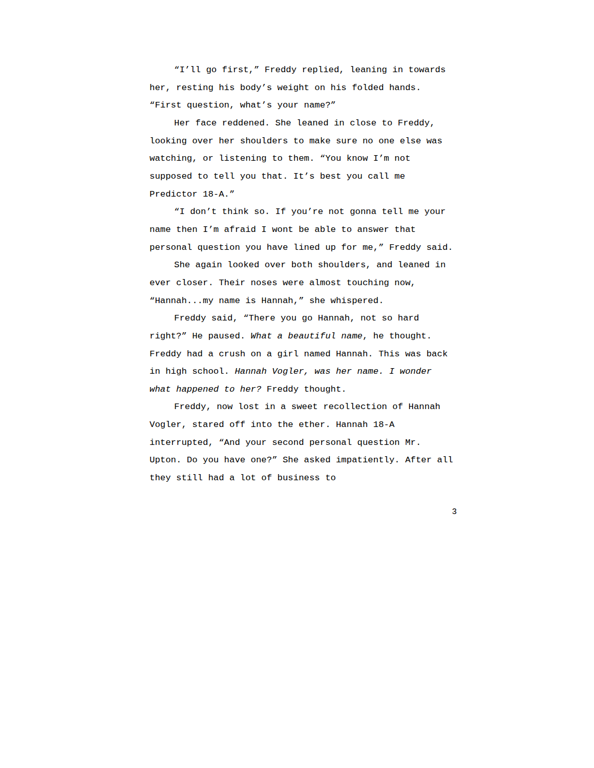“I’ll go first,” Freddy replied, leaning in towards her, resting his body’s weight on his folded hands. “First question, what’s your name?”
Her face reddened. She leaned in close to Freddy, looking over her shoulders to make sure no one else was watching, or listening to them. “You know I’m not supposed to tell you that. It’s best you call me Predictor 18-A.”
“I don’t think so. If you’re not gonna tell me your name then I’m afraid I wont be able to answer that personal question you have lined up for me,” Freddy said.
She again looked over both shoulders, and leaned in ever closer. Their noses were almost touching now, “Hannah...my name is Hannah,” she whispered.
Freddy said, “There you go Hannah, not so hard right?” He paused. What a beautiful name, he thought. Freddy had a crush on a girl named Hannah. This was back in high school. Hannah Vogler, was her name. I wonder what happened to her? Freddy thought.
Freddy, now lost in a sweet recollection of Hannah Vogler, stared off into the ether. Hannah 18-A interrupted, “And your second personal question Mr. Upton. Do you have one?” She asked impatiently. After all they still had a lot of business to
3